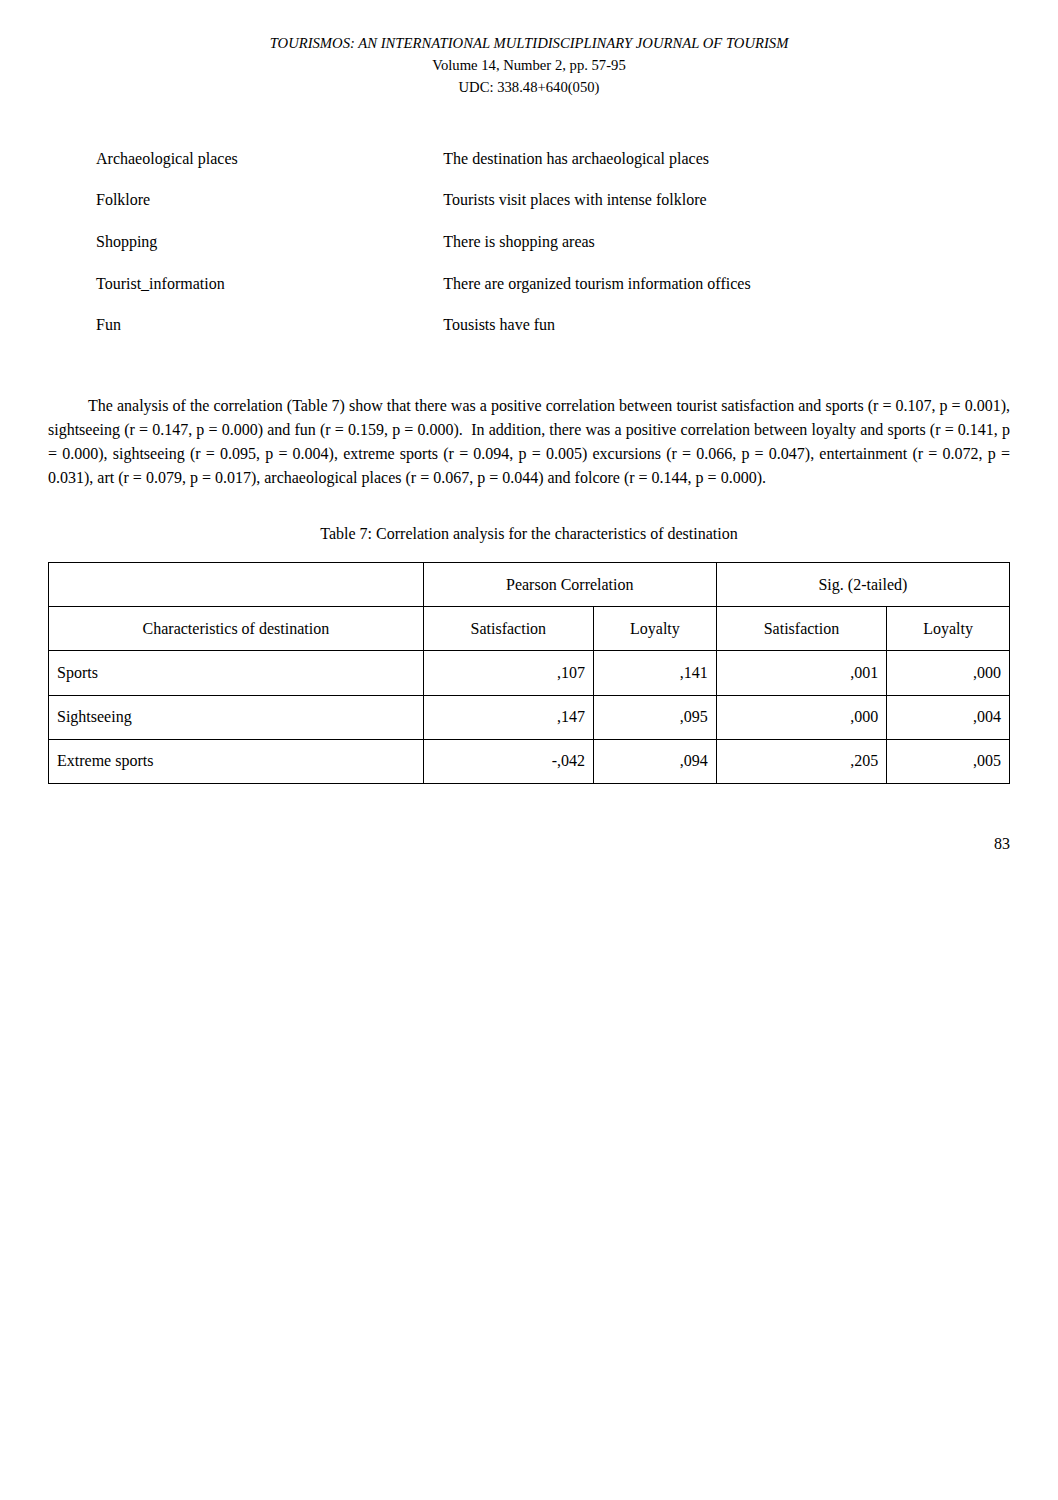TOURISMOS: AN INTERNATIONAL MULTIDISCIPLINARY JOURNAL OF TOURISM
Volume 14, Number 2, pp. 57-95
UDC: 338.48+640(050)
| Archaeological places | The destination has archaeological places |
| Folklore | Tourists visit places with intense folklore |
| Shopping | There is shopping areas |
| Tourist_information | There are organized tourism information offices |
| Fun | Tousists have fun |
The analysis of the correlation (Table 7) show that there was a positive correlation between tourist satisfaction and sports (r = 0.107, p = 0.001), sightseeing (r = 0.147, p = 0.000) and fun (r = 0.159, p = 0.000). In addition, there was a positive correlation between loyalty and sports (r = 0.141, p = 0.000), sightseeing (r = 0.095, p = 0.004), extreme sports (r = 0.094, p = 0.005) excursions (r = 0.066, p = 0.047), entertainment (r = 0.072, p = 0.031), art (r = 0.079, p = 0.017), archaeological places (r = 0.067, p = 0.044) and folcore (r = 0.144, p = 0.000).
Table 7: Correlation analysis for the characteristics of destination
| | Pearson Correlation | Sig. (2-tailed) |
| --- | --- | --- |
| Characteristics of destination | Satisfaction | Loyalty | Satisfaction | Loyalty |
| Sports | ,107 | ,141 | ,001 | ,000 |
| Sightseeing | ,147 | ,095 | ,000 | ,004 |
| Extreme sports | -,042 | ,094 | ,205 | ,005 |
83